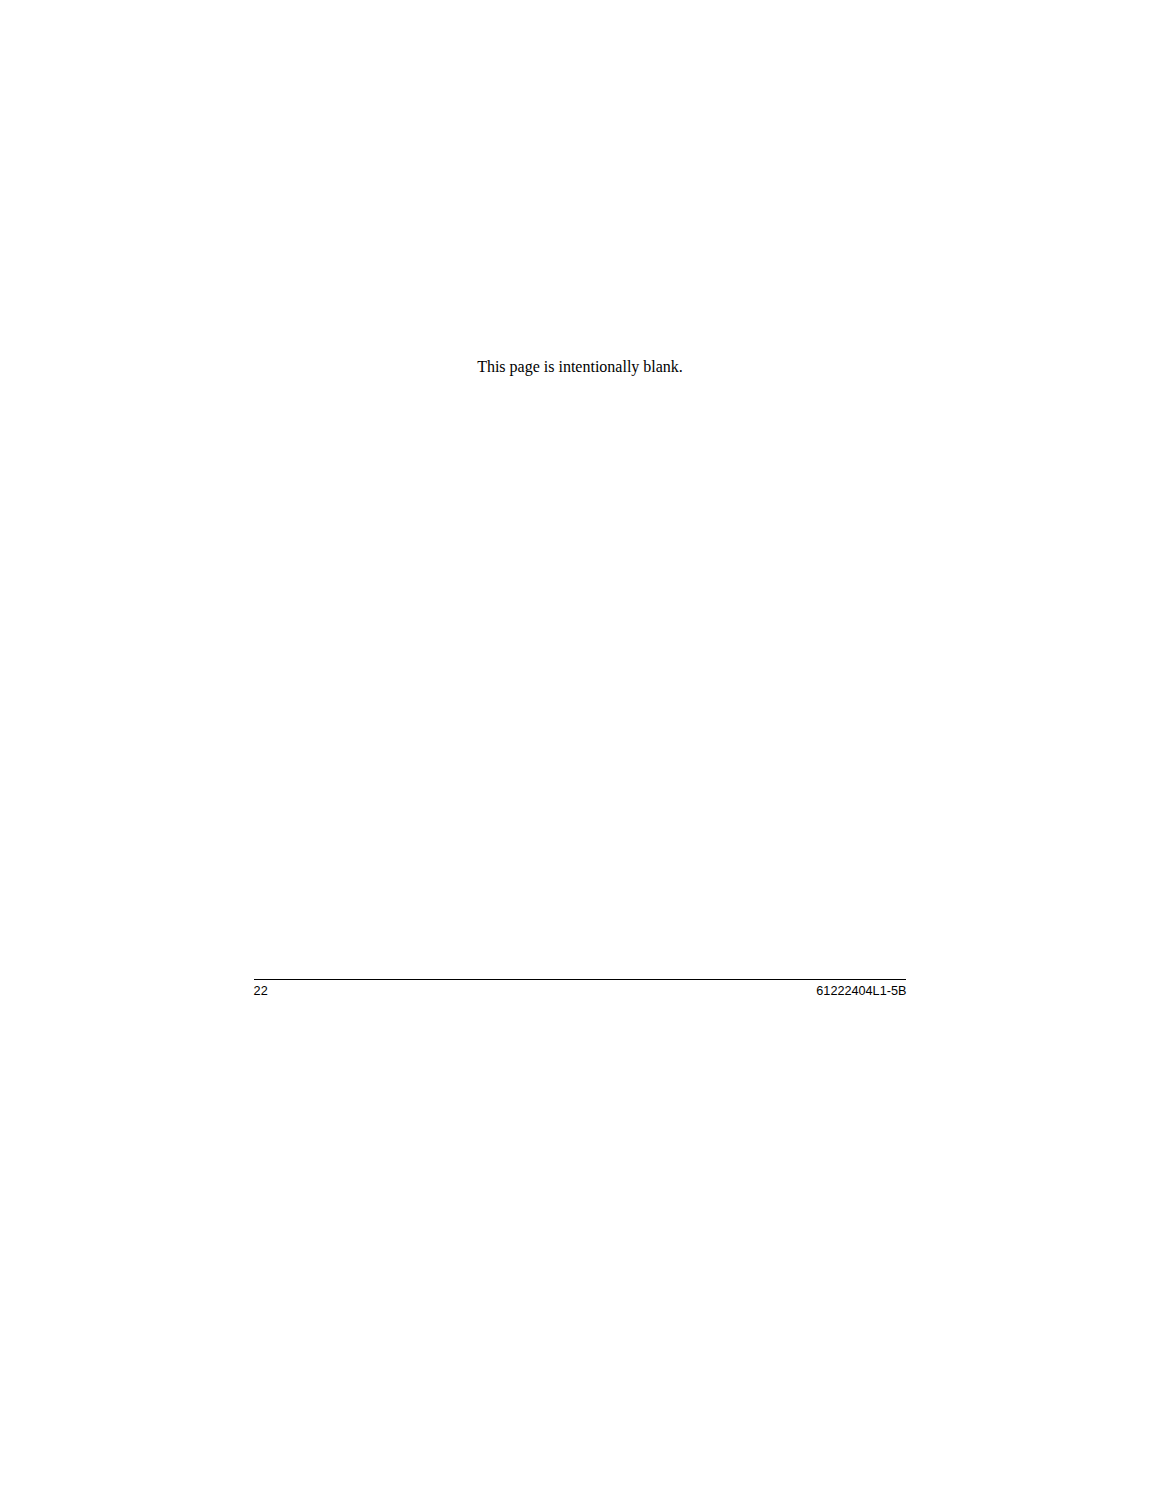This page is intentionally blank.
22 61222404L1-5B